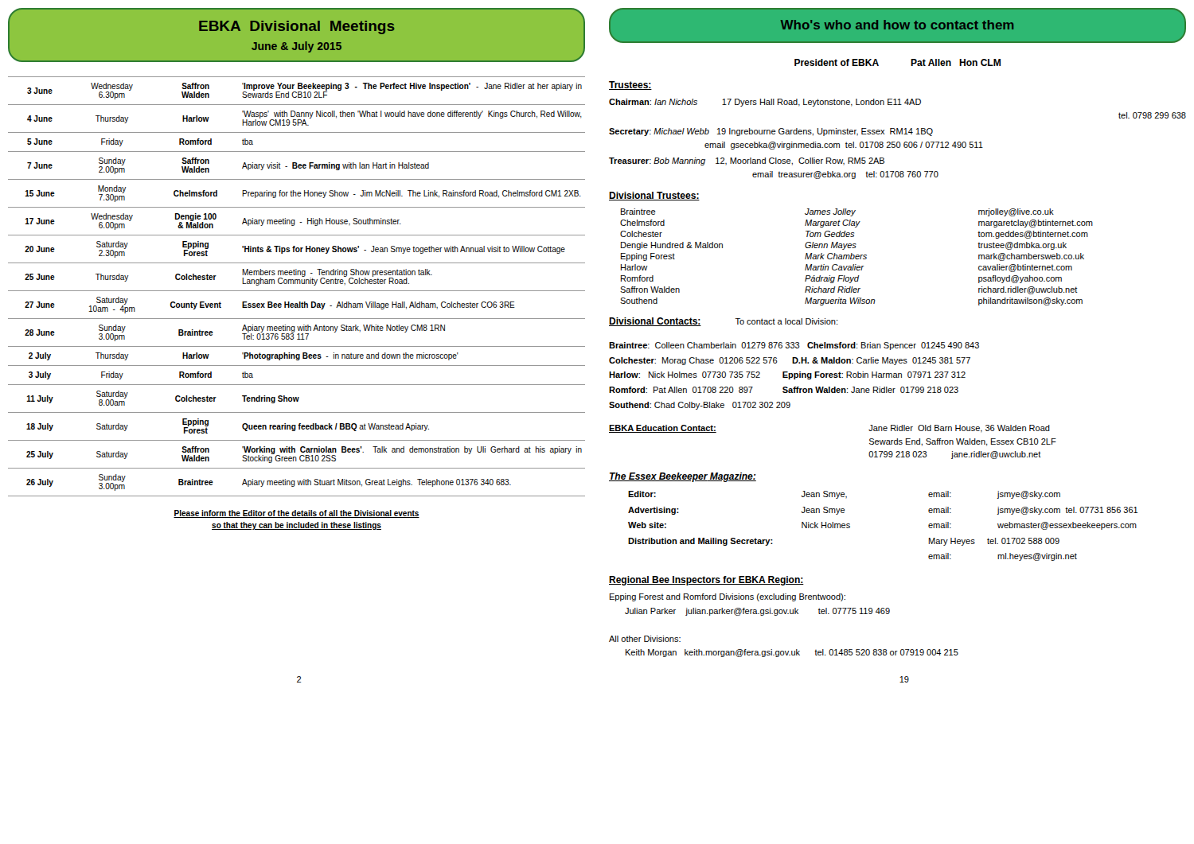EBKA Divisional Meetings
June & July 2015
| 3 June | Wednesday 6.30pm | Saffron Walden | ' Improve Your Beekeeping 3 - The Perfect Hive Inspection' - Jane Ridler at her apiary in Sewards End CB10 2LF |
| 4 June | Thursday | Harlow | 'Wasps' with Danny Nicoll, then 'What I would have done differently' Kings Church, Red Willow, Harlow CM19 5PA. |
| 5 June | Friday | Romford | tba |
| 7 June | Sunday 2.00pm | Saffron Walden | Apiary visit - Bee Farming with Ian Hart in Halstead |
| 15 June | Monday 7.30pm | Chelmsford | Preparing for the Honey Show - Jim McNeill. The Link, Rainsford Road, Chelmsford CM1 2XB. |
| 17 June | Wednesday 6.00pm | Dengie 100 & Maldon | Apiary meeting - High House, Southminster. |
| 20 June | Saturday 2.30pm | Epping Forest | 'Hints & Tips for Honey Shows' - Jean Smye together with Annual visit to Willow Cottage |
| 25 June | Thursday | Colchester | Members meeting - Tendring Show presentation talk. Langham Community Centre, Colchester Road. |
| 27 June | Saturday 10am - 4pm | County Event | Essex Bee Health Day - Aldham Village Hall, Aldham, Colchester CO6 3RE |
| 28 June | Sunday 3.00pm | Braintree | Apiary meeting with Antony Stark, White Notley CM8 1RN Tel: 01376 583 117 |
| 2 July | Thursday | Harlow | ' Photographing Bees - in nature and down the microscope' |
| 3 July | Friday | Romford | tba |
| 11 July | Saturday 8.00am | Colchester | Tendring Show |
| 18 July | Saturday | Epping Forest | Queen rearing feedback / BBQ at Wanstead Apiary. |
| 25 July | Saturday | Saffron Walden | ' Working with Carniolan Bees' . Talk and demonstration by Uli Gerhard at his apiary in Stocking Green CB10 2SS |
| 26 July | Sunday 3.00pm | Braintree | Apiary meeting with Stuart Mitson, Great Leighs. Telephone 01376 340 683. |
Please inform the Editor of the details of all the Divisional events
so that they can be included in these listings
2
Who's who and how to contact them
President of EBKAPat Allen Hon CLM
Trustees:
Chairman: Ian Nichols 17 Dyers Hall Road, Leytonstone, London E11 4AD tel. 0798 299 638
Secretary: Michael Webb 19 Ingrebourne Gardens, Upminster, Essex RM14 1BQ
email gsecebka@virginmedia.com tel. 01708 250 606 / 07712 490 511
Treasurer: Bob Manning 12, Moorland Close, Collier Row, RM5 2AB
email treasurer@ebka.org tel: 01708 760 770
Divisional Trustees:
| Braintree | James Jolley | mrjolley@live.co.uk |
| Chelmsford | Margaret Clay | margaretclay@btinternet.com |
| Colchester | Tom Geddes | tom.geddes@btinternet.com |
| Dengie Hundred & Maldon | Glenn Mayes | trustee@dmbka.org.uk |
| Epping Forest | Mark Chambers | mark@chambersweb.co.uk |
| Harlow | Martin Cavalier | cavalier@btinternet.com |
| Romford | Pádraig Floyd | psafloyd@yahoo.com |
| Saffron Walden | Richard Ridler | richard.ridler@uwclub.net |
| Southend | Marguerita Wilson | philandritawilson@sky.com |
Divisional Contacts:
To contact a local Division:
Braintree: Colleen Chamberlain 01279 876 333 Chelmsford: Brian Spencer 01245 490 843
Colchester: Morag Chase 01206 522 576 D.H. & Maldon: Carlie Mayes 01245 381 577
Harlow: Nick Holmes 07730 735 752 Epping Forest: Robin Harman 07971 237 312
Romford: Pat Allen 01708 220 897 Saffron Walden: Jane Ridler 01799 218 023
Southend: Chad Colby-Blake 01702 302 209
EBKA Education Contact:
Jane Ridler Old Barn House, 36 Walden Road
Sewards End, Saffron Walden, Essex CB10 2LF
01799 218 023 jane.ridler@uwclub.net
The Essex Beekeeper Magazine:
| Editor: | Jean Smye, | email: | jsmye@sky.com |
| Advertising: | Jean Smye | email: | jsmye@sky.com tel. 07731 856 361 |
| Web site: | Nick Holmes | email: | webmaster@essexbeekeepers.com |
| Distribution and Mailing Secretary: | Mary Heyes tel. 01702 588 009 |
| | email: | ml.heyes@virgin.net |
Regional Bee Inspectors for EBKA Region:
Epping Forest and Romford Divisions (excluding Brentwood):
Julian Parker julian.parker@fera.gsi.gov.uk tel. 07775 119 469
All other Divisions:
Keith Morgan keith.morgan@fera.gsi.gov.uk tel. 01485 520 838 or 07919 004 215
19